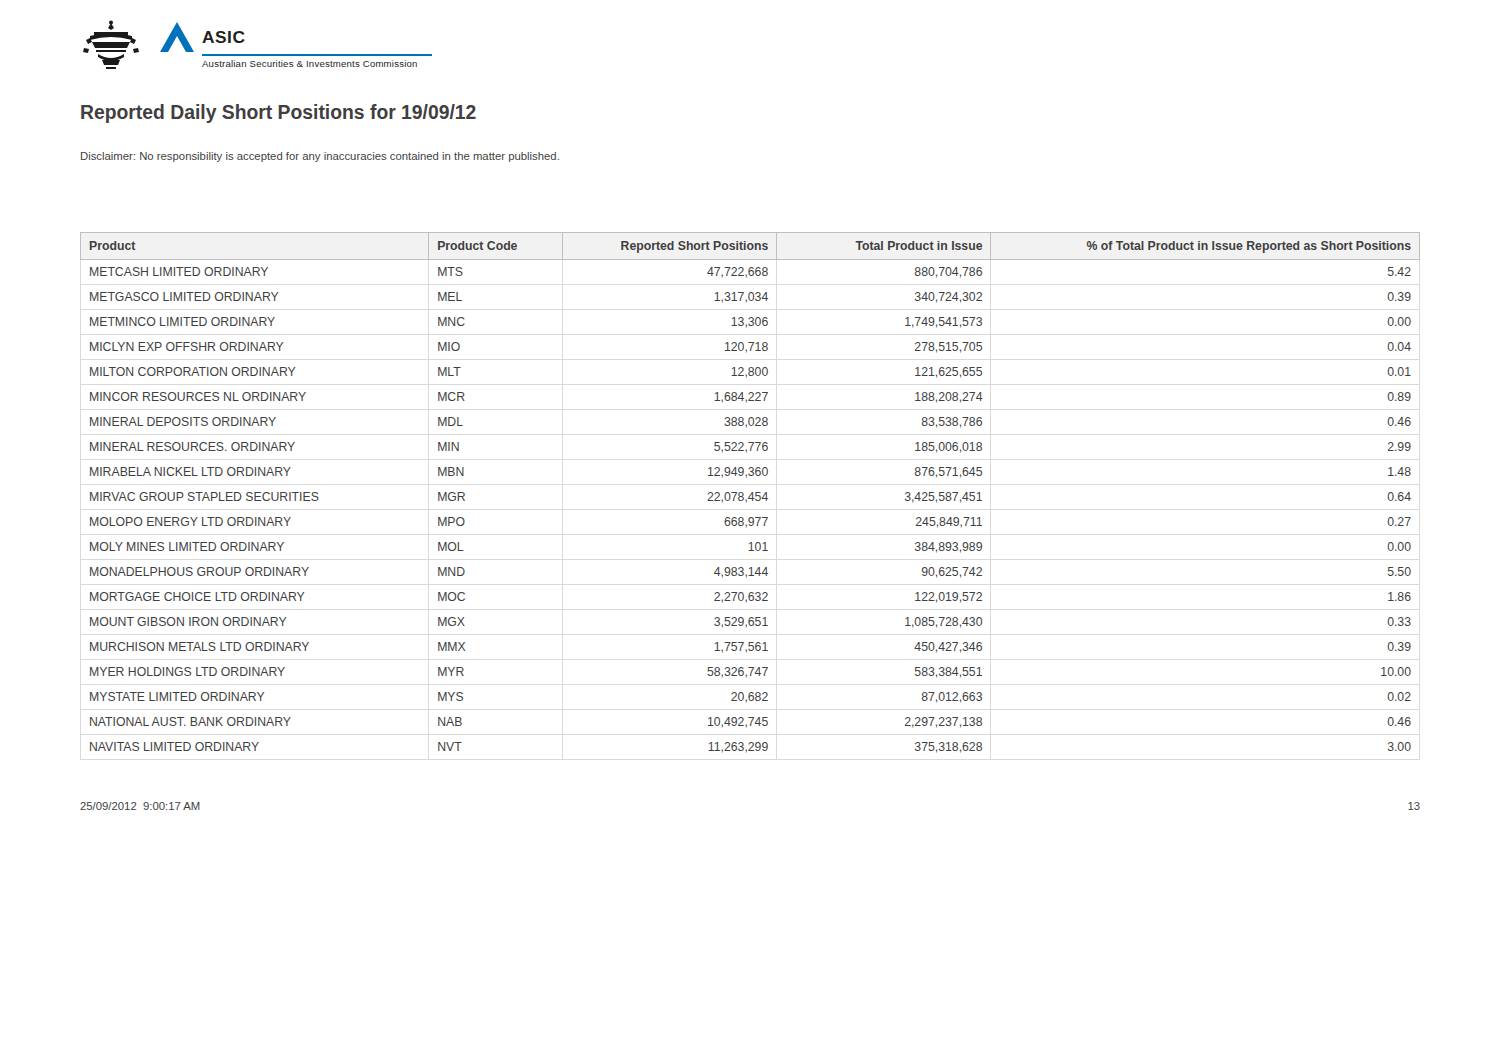ASIC
Australian Securities & Investments Commission
Reported Daily Short Positions for 19/09/12
Disclaimer: No responsibility is accepted for any inaccuracies contained in the matter published.
| Product | Product Code | Reported Short Positions | Total Product in Issue | % of Total Product in Issue Reported as Short Positions |
| --- | --- | --- | --- | --- |
| METCASH LIMITED ORDINARY | MTS | 47,722,668 | 880,704,786 | 5.42 |
| METGASCO LIMITED ORDINARY | MEL | 1,317,034 | 340,724,302 | 0.39 |
| METMINCO LIMITED ORDINARY | MNC | 13,306 | 1,749,541,573 | 0.00 |
| MICLYN EXP OFFSHR ORDINARY | MIO | 120,718 | 278,515,705 | 0.04 |
| MILTON CORPORATION ORDINARY | MLT | 12,800 | 121,625,655 | 0.01 |
| MINCOR RESOURCES NL ORDINARY | MCR | 1,684,227 | 188,208,274 | 0.89 |
| MINERAL DEPOSITS ORDINARY | MDL | 388,028 | 83,538,786 | 0.46 |
| MINERAL RESOURCES. ORDINARY | MIN | 5,522,776 | 185,006,018 | 2.99 |
| MIRABELA NICKEL LTD ORDINARY | MBN | 12,949,360 | 876,571,645 | 1.48 |
| MIRVAC GROUP STAPLED SECURITIES | MGR | 22,078,454 | 3,425,587,451 | 0.64 |
| MOLOPO ENERGY LTD ORDINARY | MPO | 668,977 | 245,849,711 | 0.27 |
| MOLY MINES LIMITED ORDINARY | MOL | 101 | 384,893,989 | 0.00 |
| MONADELPHOUS GROUP ORDINARY | MND | 4,983,144 | 90,625,742 | 5.50 |
| MORTGAGE CHOICE LTD ORDINARY | MOC | 2,270,632 | 122,019,572 | 1.86 |
| MOUNT GIBSON IRON ORDINARY | MGX | 3,529,651 | 1,085,728,430 | 0.33 |
| MURCHISON METALS LTD ORDINARY | MMX | 1,757,561 | 450,427,346 | 0.39 |
| MYER HOLDINGS LTD ORDINARY | MYR | 58,326,747 | 583,384,551 | 10.00 |
| MYSTATE LIMITED ORDINARY | MYS | 20,682 | 87,012,663 | 0.02 |
| NATIONAL AUST. BANK ORDINARY | NAB | 10,492,745 | 2,297,237,138 | 0.46 |
| NAVITAS LIMITED ORDINARY | NVT | 11,263,299 | 375,318,628 | 3.00 |
25/09/2012 9:00:17 AM
13